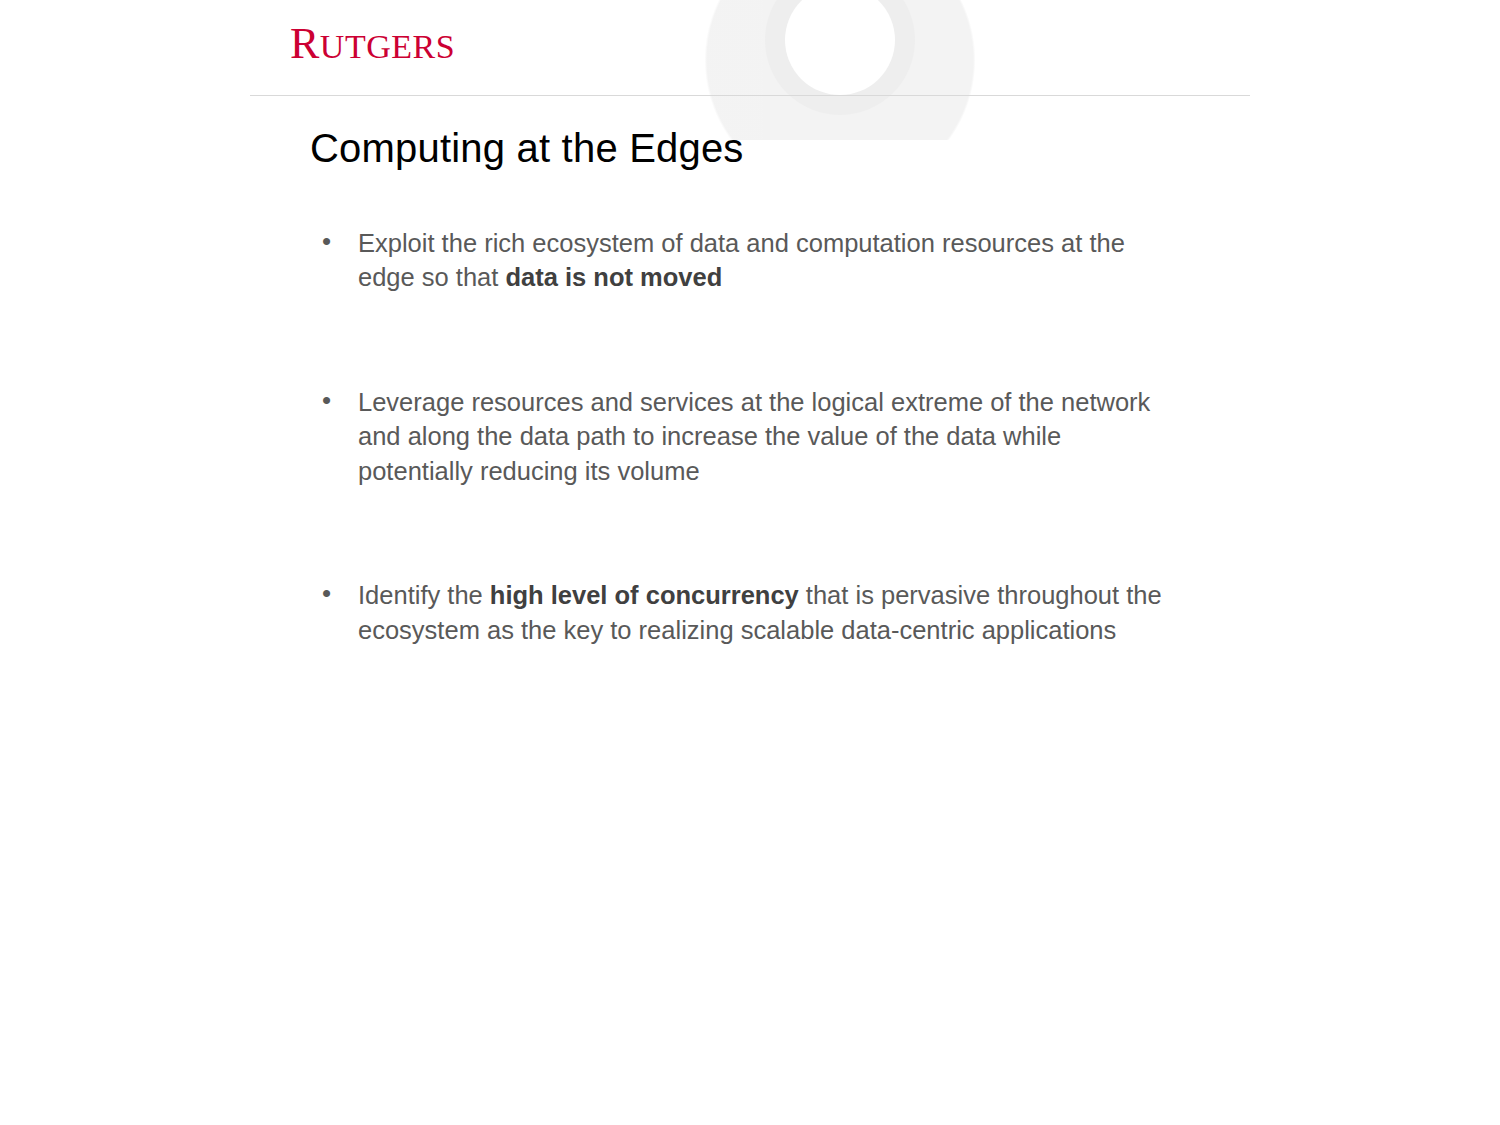RUTGERS
Computing at the Edges
Exploit the rich ecosystem of data and computation resources at the edge so that data is not moved
Leverage resources and services at the logical extreme of the network and along the data path to increase the value of the data while potentially reducing its volume
Identify the high level of concurrency that is pervasive throughout the ecosystem as the key to realizing scalable data-centric applications